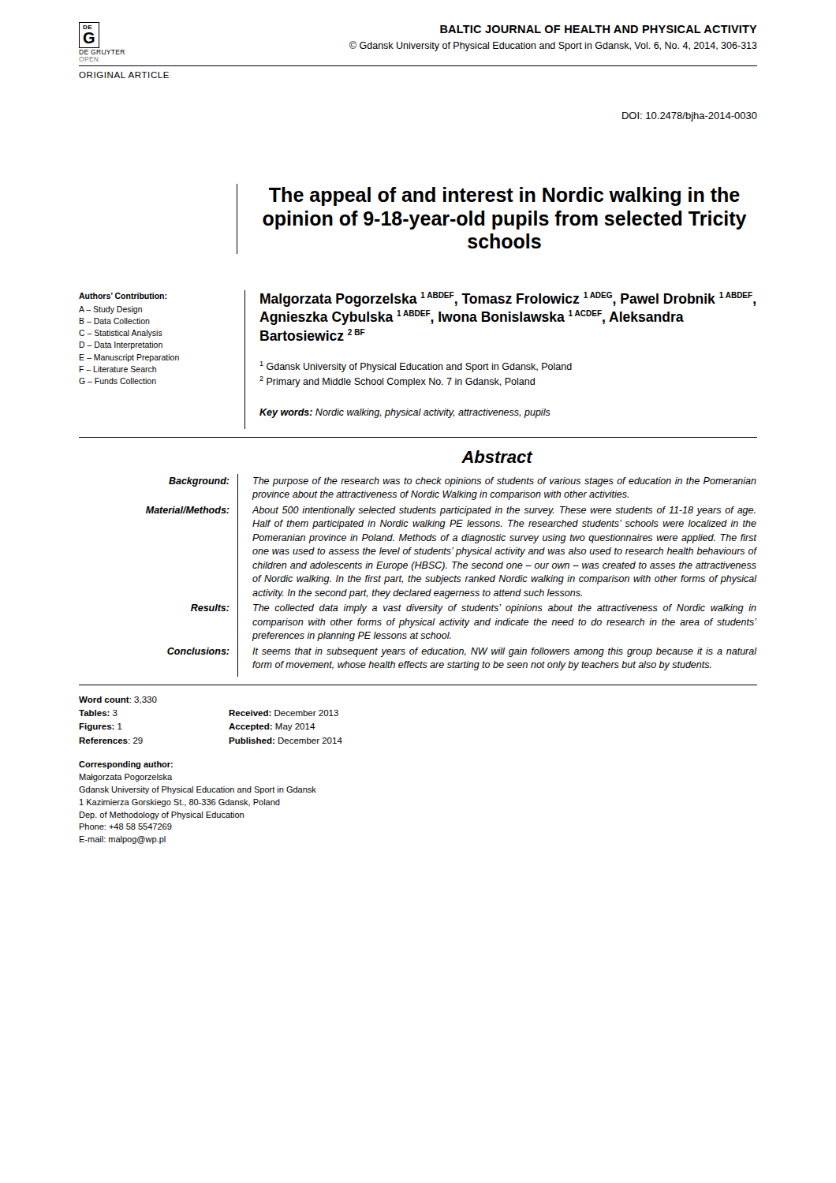DE G
DE GRUYTER
OPEN
BALTIC JOURNAL OF HEALTH AND PHYSICAL ACTIVITY
© Gdansk University of Physical Education and Sport in Gdansk, Vol. 6, No. 4, 2014, 306-313
ORIGINAL ARTICLE
DOI: 10.2478/bjha-2014-0030
The appeal of and interest in Nordic walking in the opinion of 9-18-year-old pupils from selected Tricity schools
Authors’ Contribution:
A – Study Design
B – Data Collection
C – Statistical Analysis
D – Data Interpretation
E – Manuscript Preparation
F – Literature Search
G – Funds Collection
Malgorzata Pogorzelska 1 ABDEF, Tomasz Frolowicz 1 ADEG, Pawel Drobnik 1 ABDEF, Agnieszka Cybulska 1 ABDEF, Iwona Bonislawska 1 ACDEF, Aleksandra Bartosiewicz 2 BF
1 Gdansk University of Physical Education and Sport in Gdansk, Poland
2 Primary and Middle School Complex No. 7 in Gdansk, Poland
Key words: Nordic walking, physical activity, attractiveness, pupils
Abstract
| Background: | The purpose of the research was to check opinions of students of various stages of education in the Pomeranian province about the attractiveness of Nordic Walking in comparison with other activities. |
| Material/Methods: | About 500 intentionally selected students participated in the survey. These were students of 11-18 years of age. Half of them participated in Nordic walking PE lessons. The researched students’ schools were localized in the Pomeranian province in Poland. Methods of a diagnostic survey using two questionnaires were applied. The first one was used to assess the level of students’ physical activity and was also used to research health behaviours of children and adolescents in Europe (HBSC). The second one – our own – was created to asses the attractiveness of Nordic walking. In the first part, the subjects ranked Nordic walking in comparison with other forms of physical activity. In the second part, they declared eagerness to attend such lessons. |
| Results: | The collected data imply a vast diversity of students’ opinions about the attractiveness of Nordic walking in comparison with other forms of physical activity and indicate the need to do research in the area of students’ preferences in planning PE lessons at school. |
| Conclusions: | It seems that in subsequent years of education, NW will gain followers among this group because it is a natural form of movement, whose health effects are starting to be seen not only by teachers but also by students. |
Word count: 3,330
Tables: 3
Figures: 1
References: 29
Received: December 2013
Accepted: May 2014
Published: December 2014
Corresponding author:
Małgorzata Pogorzelska
Gdansk University of Physical Education and Sport in Gdansk
1 Kazimierza Gorskiego St., 80-336 Gdansk, Poland
Dep. of Methodology of Physical Education
Phone: +48 58 5547269
E-mail: malpog@wp.pl